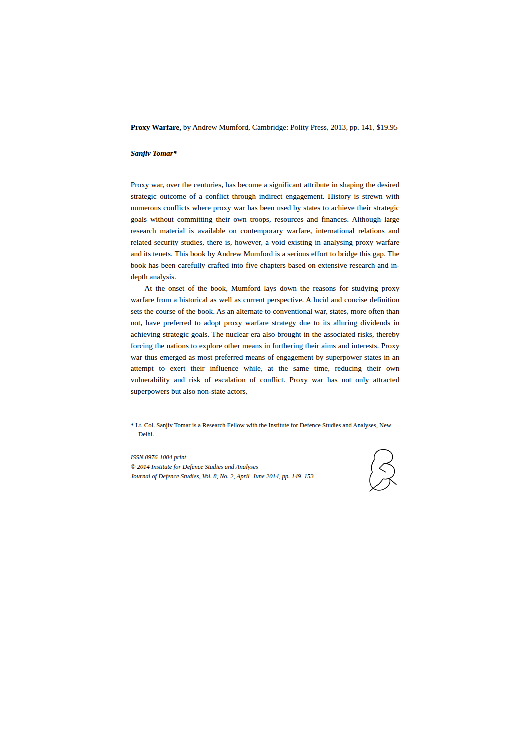Proxy Warfare, by Andrew Mumford, Cambridge: Polity Press, 2013, pp. 141, $19.95
Sanjiv Tomar*
Proxy war, over the centuries, has become a significant attribute in shaping the desired strategic outcome of a conflict through indirect engagement. History is strewn with numerous conflicts where proxy war has been used by states to achieve their strategic goals without committing their own troops, resources and finances. Although large research material is available on contemporary warfare, international relations and related security studies, there is, however, a void existing in analysing proxy warfare and its tenets. This book by Andrew Mumford is a serious effort to bridge this gap. The book has been carefully crafted into five chapters based on extensive research and in-depth analysis.
At the onset of the book, Mumford lays down the reasons for studying proxy warfare from a historical as well as current perspective. A lucid and concise definition sets the course of the book. As an alternate to conventional war, states, more often than not, have preferred to adopt proxy warfare strategy due to its alluring dividends in achieving strategic goals. The nuclear era also brought in the associated risks, thereby forcing the nations to explore other means in furthering their aims and interests. Proxy war thus emerged as most preferred means of engagement by superpower states in an attempt to exert their influence while, at the same time, reducing their own vulnerability and risk of escalation of conflict. Proxy war has not only attracted superpowers but also non-state actors,
* Lt. Col. Sanjiv Tomar is a Research Fellow with the Institute for Defence Studies and Analyses, New Delhi.
ISSN 0976-1004 print
© 2014 Institute for Defence Studies and Analyses
Journal of Defence Studies, Vol. 8, No. 2, April–June 2014, pp. 149–153